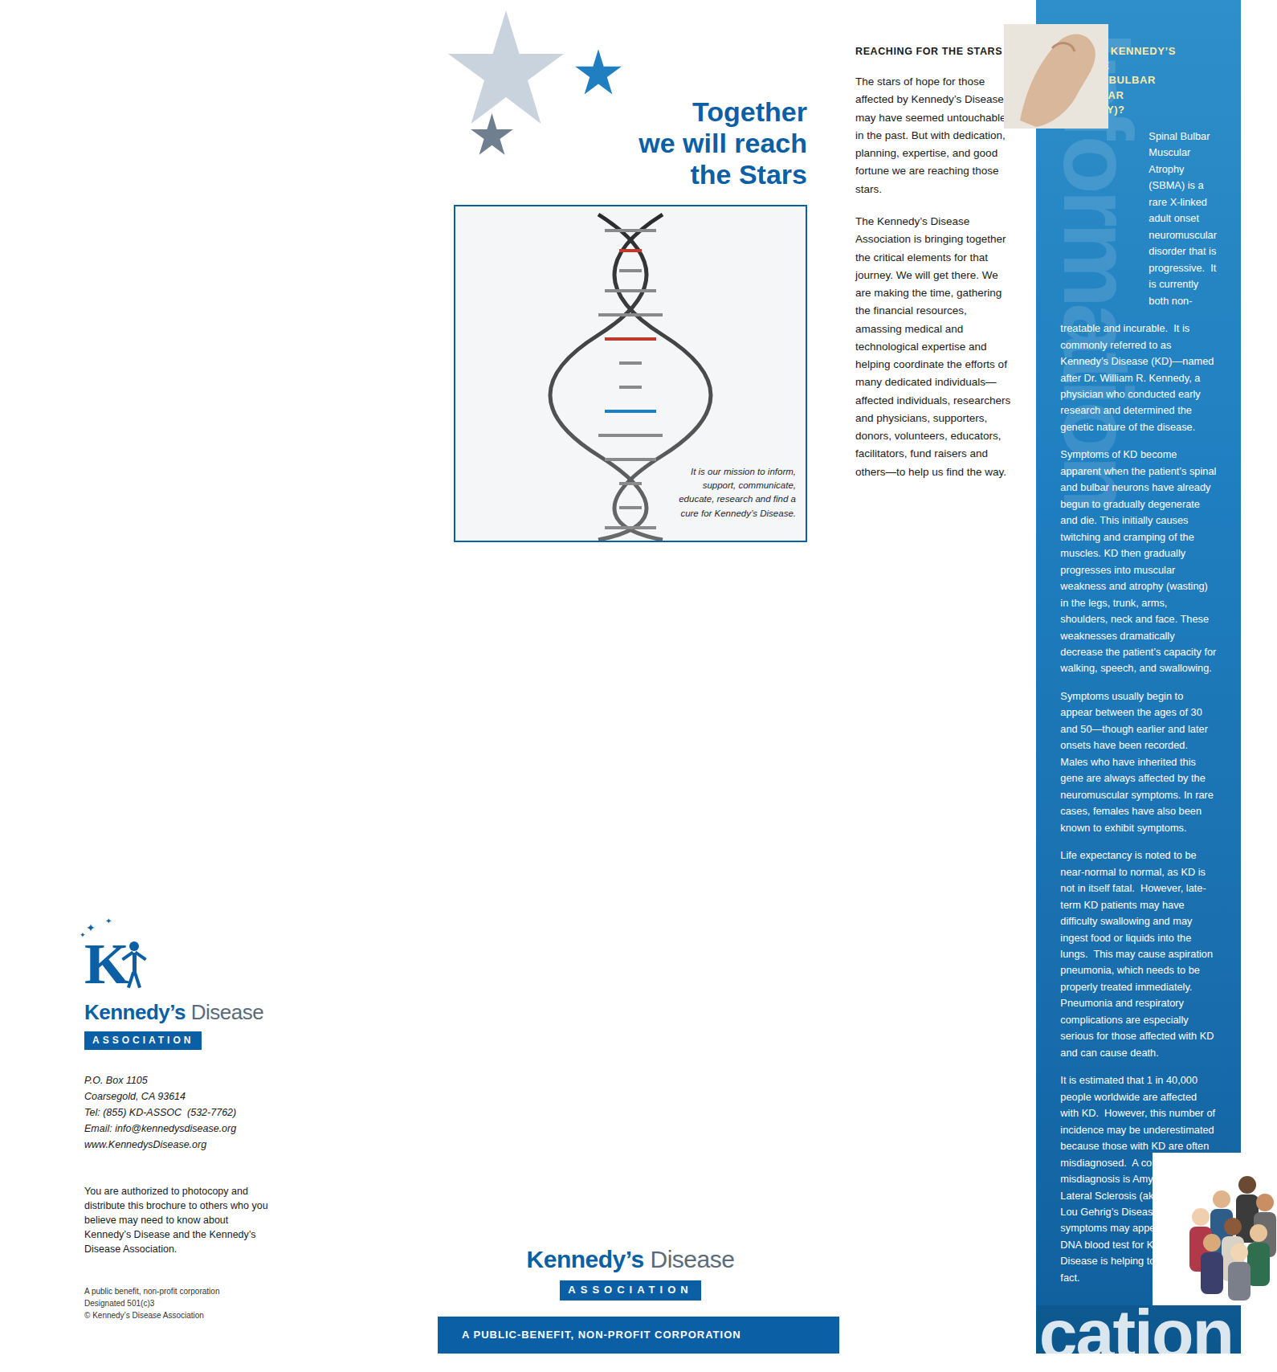✦ ✦ ✦ K
Kennedy’s Disease
ASSOCIATION
P.O. Box 1105
Coarsegold, CA 93614
Tel: (855) KD-ASSOC (532-7762)
Email: info@kennedysdisease.org
www.KennedysDisease.org
You are authorized to photocopy and distribute this brochure to others who you believe may need to know about Kennedy’s Disease and the Kennedy’s Disease Association.
A public benefit, non-profit corporation
Designated 501(c)3
© Kennedy’s Disease Association
Together we will reach the Stars
It is our mission to inform, support, communicate, educate, research and find a cure for Kennedy’s Disease.
Kennedy’s Disease
ASSOCIATION
A PUBLIC-BENEFIT, NON-PROFIT CORPORATION
Reaching for the Stars
The stars of hope for those affected by Kennedy’s Disease may have seemed untouchable in the past. But with dedication, planning, expertise, and good fortune we are reaching those stars.
The Kennedy’s Disease Association is bringing together the critical elements for that journey. We will get there. We are making the time, gathering the financial resources, amassing medical and technological expertise and helping coordinate the efforts of many dedicated individuals—affected individuals, researchers and physicians, supporters, donors, volunteers, educators, facilitators, fund raisers and others—to help us find the way.
Information
What is Kennedy’s Disease
(Spinal Bulbar Muscular
Atrophy)?
Spinal Bulbar Muscular Atrophy (SBMA) is a rare X-linked adult onset neuromuscular disorder that is progressive. It is currently both non-
treatable and incurable. It is commonly referred to as Kennedy’s Disease (KD)—named after Dr. William R. Kennedy, a physician who conducted early research and determined the genetic nature of the disease.
Symptoms of KD become apparent when the patient’s spinal and bulbar neurons have already begun to gradually degenerate and die. This initially causes twitching and cramping of the muscles. KD then gradually progresses into muscular weakness and atrophy (wasting) in the legs, trunk, arms, shoulders, neck and face. These weaknesses dramatically decrease the patient’s capacity for walking, speech, and swallowing.
Symptoms usually begin to appear between the ages of 30 and 50—though earlier and later onsets have been recorded. Males who have inherited this gene are always affected by the neuromuscular symptoms. In rare cases, females have also been known to exhibit symptoms.
Life expectancy is noted to be near-normal to normal, as KD is not in itself fatal. However, late-term KD patients may have difficulty swallowing and may ingest food or liquids into the lungs. This may cause aspiration pneumonia, which needs to be properly treated immediately. Pneumonia and respiratory complications are especially serious for those affected with KD and can cause death.
It is estimated that 1 in 40,000 people worldwide are affected with KD. However, this number of incidence may be underestimated because those with KD are often misdiagnosed. A common misdiagnosis is Amyotrophic Lateral Sclerosis (aka: ALS or Lou Gehrig’s Disease) as symptoms may appear similar. A DNA blood test for Kennedy’s Disease is helping to change this fact.
Education